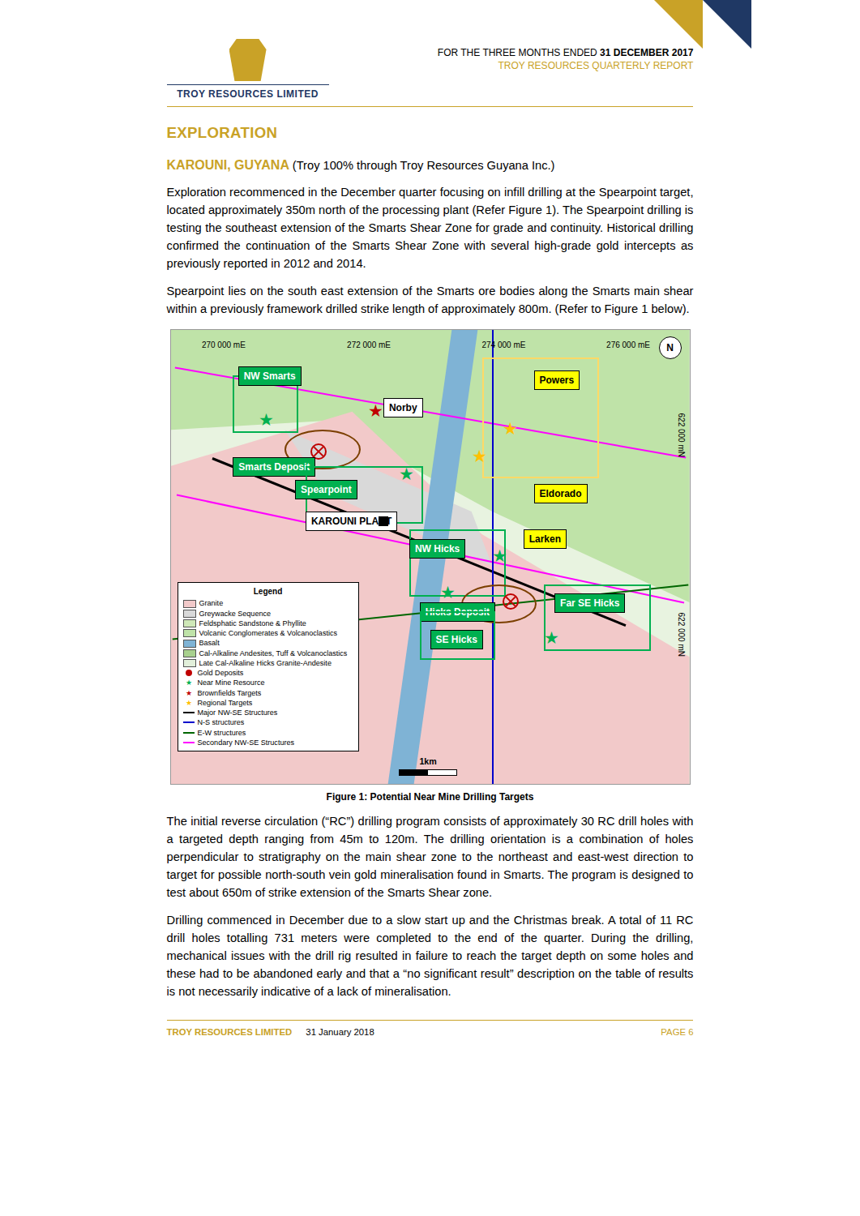TROY RESOURCES LIMITED
FOR THE THREE MONTHS ENDED 31 DECEMBER 2017
TROY RESOURCES QUARTERLY REPORT
EXPLORATION
KAROUNI, GUYANA (Troy 100% through Troy Resources Guyana Inc.)
Exploration recommenced in the December quarter focusing on infill drilling at the Spearpoint target, located approximately 350m north of the processing plant (Refer Figure 1). The Spearpoint drilling is testing the southeast extension of the Smarts Shear Zone for grade and continuity. Historical drilling confirmed the continuation of the Smarts Shear Zone with several high-grade gold intercepts as previously reported in 2012 and 2014.
Spearpoint lies on the south east extension of the Smarts ore bodies along the Smarts main shear within a previously framework drilled strike length of approximately 800m. (Refer to Figure 1 below).
270 000 mE
272 000 mE
274 000 mE
276 000 mE
622 000 mN
622 000 mN
N
NW Smarts
★
★
Norby
Powers
★
★
Smarts Deposit
Spearpoint
★
KAROUNI PLANT
Eldorado
NW Hicks
★
Larken
★
Hicks Deposit
SE Hicks
Far SE Hicks
★
Legend
Granite
Greywacke Sequence
Feldsphatic Sandstone & Phyllite
Volcanic Conglomerates & Volcanoclastics
Basalt
Cal-Alkaline Andesites, Tuff & Volcanoclastics
Late Cal-Alkaline Hicks Granite-Andesite
Gold Deposits
★ Near Mine Resource
★ Brownfields Targets
★ Regional Targets
Major NW-SE Structures
N-S structures
E-W structures
Secondary NW-SE Structures
1km
Figure 1: Potential Near Mine Drilling Targets
The initial reverse circulation (“RC”) drilling program consists of approximately 30 RC drill holes with a targeted depth ranging from 45m to 120m. The drilling orientation is a combination of holes perpendicular to stratigraphy on the main shear zone to the northeast and east-west direction to target for possible north-south vein gold mineralisation found in Smarts. The program is designed to test about 650m of strike extension of the Smarts Shear zone.
Drilling commenced in December due to a slow start up and the Christmas break. A total of 11 RC drill holes totalling 731 meters were completed to the end of the quarter. During the drilling, mechanical issues with the drill rig resulted in failure to reach the target depth on some holes and these had to be abandoned early and that a “no significant result” description on the table of results is not necessarily indicative of a lack of mineralisation.
TROY RESOURCES LIMITED 31 January 2018
PAGE 6